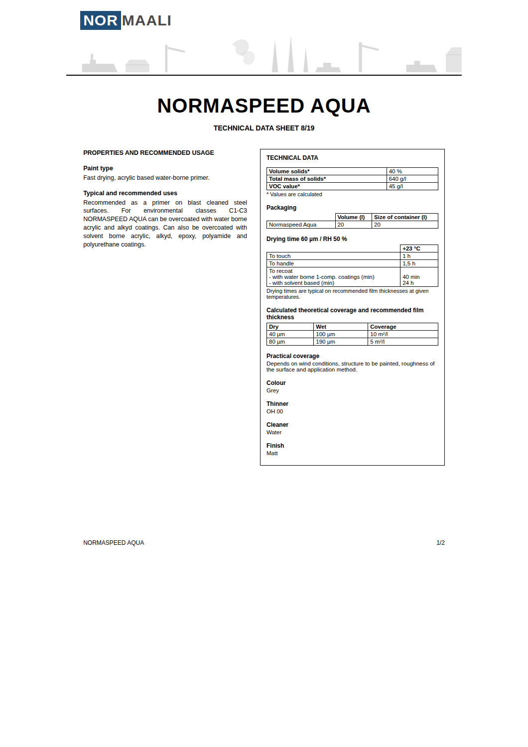NOR MAALI
NORMASPEED AQUA
TECHNICAL DATA SHEET 8/19
PROPERTIES AND RECOMMENDED USAGE
Paint type
Fast drying, acrylic based water-borne primer.
Typical and recommended uses
Recommended as a primer on blast cleaned steel surfaces. For environmental classes C1-C3 NORMASPEED AQUA can be overcoated with water borne acrylic and alkyd coatings. Can also be overcoated with solvent borne acrylic, alkyd, epoxy, polyamide and polyurethane coatings.
TECHNICAL DATA
| Volume solids* | 40 % |
| Total mass of solids* | 640 g/l |
| VOC value* | 45 g/l |
* Values are calculated
Packaging
| | Volume (l) | Size of container (l) |
| Normaspeed Aqua | 20 | 20 |
Drying time 60 µm / RH 50 %
| | +23 °C |
| To touch | 1 h |
| To handle | 1,5 h |
| To recoat - with water borne 1-comp. coatings (min) - with solvent based (min) | 40 min 24 h |
Drying times are typical on recommended film thicknesses at given temperatures.
Calculated theoretical coverage and recommended film thickness
| Dry | Wet | Coverage |
| --- | --- | --- |
| 40 µm | 100 µm | 10 m²/l |
| 80 µm | 190 µm | 5 m²/l |
Practical coverage
Depends on wind conditions, structure to be painted, roughness of the surface and application method.
Colour
Grey
Thinner
OH 00
Cleaner
Water
Finish
Matt
NORMASPEED AQUA 1/2